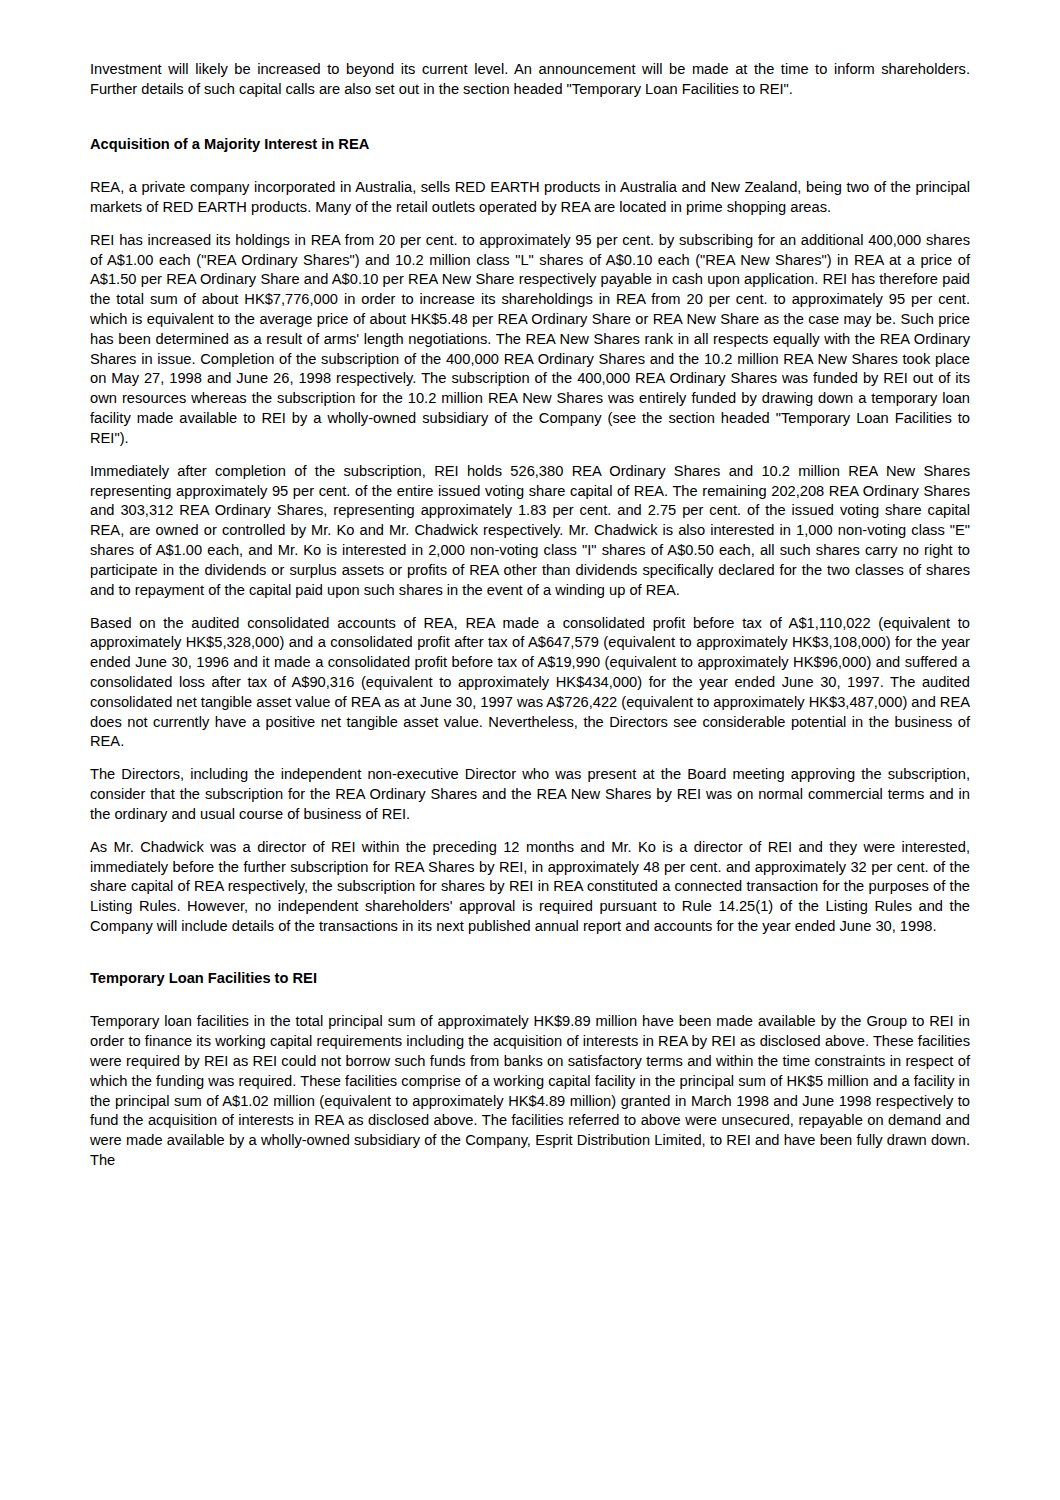Investment will likely be increased to beyond its current level. An announcement will be made at the time to inform shareholders. Further details of such capital calls are also set out in the section headed "Temporary Loan Facilities to REI".
Acquisition of a Majority Interest in REA
REA, a private company incorporated in Australia, sells RED EARTH products in Australia and New Zealand, being two of the principal markets of RED EARTH products. Many of the retail outlets operated by REA are located in prime shopping areas.
REI has increased its holdings in REA from 20 per cent. to approximately 95 per cent. by subscribing for an additional 400,000 shares of A$1.00 each ("REA Ordinary Shares") and 10.2 million class "L" shares of A$0.10 each ("REA New Shares") in REA at a price of A$1.50 per REA Ordinary Share and A$0.10 per REA New Share respectively payable in cash upon application. REI has therefore paid the total sum of about HK$7,776,000 in order to increase its shareholdings in REA from 20 per cent. to approximately 95 per cent. which is equivalent to the average price of about HK$5.48 per REA Ordinary Share or REA New Share as the case may be. Such price has been determined as a result of arms' length negotiations. The REA New Shares rank in all respects equally with the REA Ordinary Shares in issue. Completion of the subscription of the 400,000 REA Ordinary Shares and the 10.2 million REA New Shares took place on May 27, 1998 and June 26, 1998 respectively. The subscription of the 400,000 REA Ordinary Shares was funded by REI out of its own resources whereas the subscription for the 10.2 million REA New Shares was entirely funded by drawing down a temporary loan facility made available to REI by a wholly-owned subsidiary of the Company (see the section headed "Temporary Loan Facilities to REI").
Immediately after completion of the subscription, REI holds 526,380 REA Ordinary Shares and 10.2 million REA New Shares representing approximately 95 per cent. of the entire issued voting share capital of REA. The remaining 202,208 REA Ordinary Shares and 303,312 REA Ordinary Shares, representing approximately 1.83 per cent. and 2.75 per cent. of the issued voting share capital REA, are owned or controlled by Mr. Ko and Mr. Chadwick respectively. Mr. Chadwick is also interested in 1,000 non-voting class "E" shares of A$1.00 each, and Mr. Ko is interested in 2,000 non-voting class "I" shares of A$0.50 each, all such shares carry no right to participate in the dividends or surplus assets or profits of REA other than dividends specifically declared for the two classes of shares and to repayment of the capital paid upon such shares in the event of a winding up of REA.
Based on the audited consolidated accounts of REA, REA made a consolidated profit before tax of A$1,110,022 (equivalent to approximately HK$5,328,000) and a consolidated profit after tax of A$647,579 (equivalent to approximately HK$3,108,000) for the year ended June 30, 1996 and it made a consolidated profit before tax of A$19,990 (equivalent to approximately HK$96,000) and suffered a consolidated loss after tax of A$90,316 (equivalent to approximately HK$434,000) for the year ended June 30, 1997. The audited consolidated net tangible asset value of REA as at June 30, 1997 was A$726,422 (equivalent to approximately HK$3,487,000) and REA does not currently have a positive net tangible asset value. Nevertheless, the Directors see considerable potential in the business of REA.
The Directors, including the independent non-executive Director who was present at the Board meeting approving the subscription, consider that the subscription for the REA Ordinary Shares and the REA New Shares by REI was on normal commercial terms and in the ordinary and usual course of business of REI.
As Mr. Chadwick was a director of REI within the preceding 12 months and Mr. Ko is a director of REI and they were interested, immediately before the further subscription for REA Shares by REI, in approximately 48 per cent. and approximately 32 per cent. of the share capital of REA respectively, the subscription for shares by REI in REA constituted a connected transaction for the purposes of the Listing Rules. However, no independent shareholders' approval is required pursuant to Rule 14.25(1) of the Listing Rules and the Company will include details of the transactions in its next published annual report and accounts for the year ended June 30, 1998.
Temporary Loan Facilities to REI
Temporary loan facilities in the total principal sum of approximately HK$9.89 million have been made available by the Group to REI in order to finance its working capital requirements including the acquisition of interests in REA by REI as disclosed above. These facilities were required by REI as REI could not borrow such funds from banks on satisfactory terms and within the time constraints in respect of which the funding was required. These facilities comprise of a working capital facility in the principal sum of HK$5 million and a facility in the principal sum of A$1.02 million (equivalent to approximately HK$4.89 million) granted in March 1998 and June 1998 respectively to fund the acquisition of interests in REA as disclosed above. The facilities referred to above were unsecured, repayable on demand and were made available by a wholly-owned subsidiary of the Company, Esprit Distribution Limited, to REI and have been fully drawn down. The